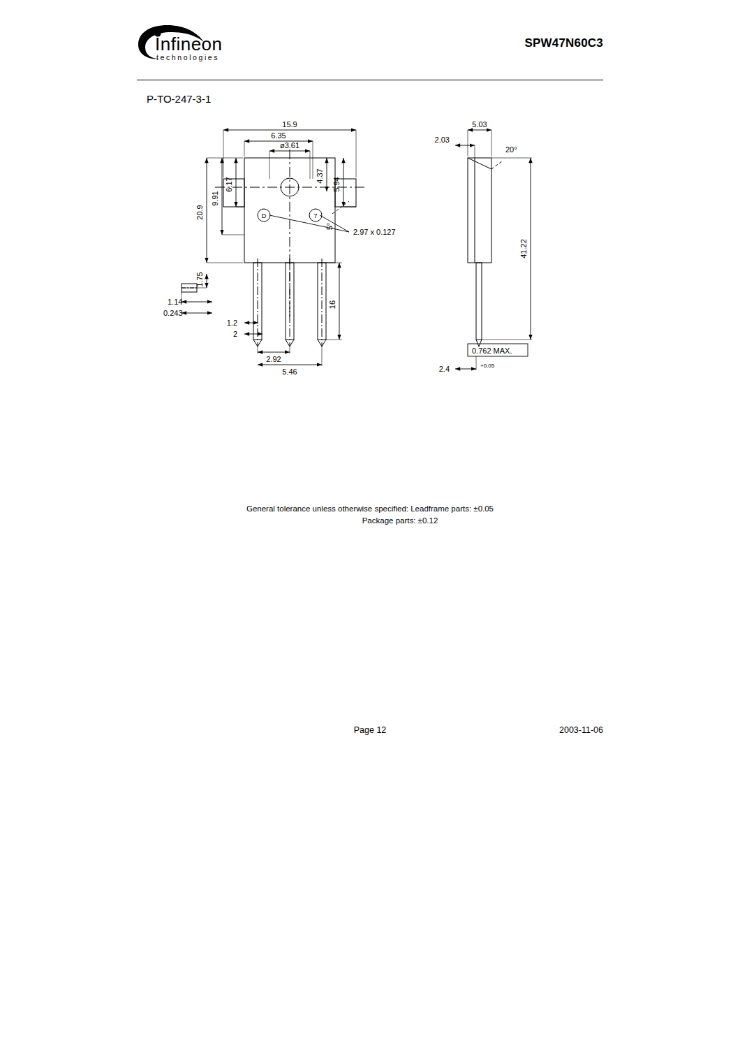Infineon technologies
SPW47N60C3
P-TO-247-3-1
D 7 15.9 6.35 ø3.61 20.9 9.91 6.17 4.37 5.94 5° 2.97 x 0.127 1.75 1.14 0.243 16 1.2 2 2.92 5.46 5.03 2.03 20° 41.22 0.762 MAX. 2.4 +0.05
General tolerance unless otherwise specified: Leadframe parts: ±0.05 Package parts: ±0.12
Page 12 2003-11-06